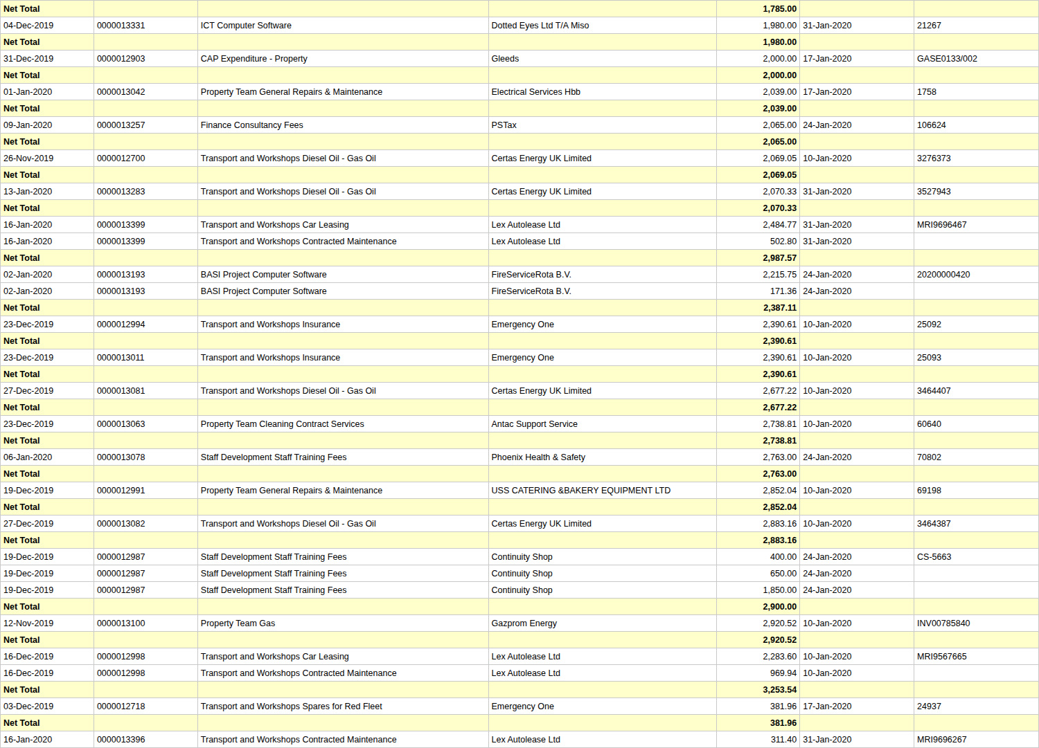| Net Total | | | | 1,785.00 | | |
| 04-Dec-2019 | 0000013331 | ICT Computer Software | Dotted Eyes Ltd T/A Miso | 1,980.00 | 31-Jan-2020 | 21267 |
| Net Total | | | | 1,980.00 | | |
| 31-Dec-2019 | 0000012903 | CAP Expenditure - Property | Gleeds | 2,000.00 | 17-Jan-2020 | GASE0133/002 |
| Net Total | | | | 2,000.00 | | |
| 01-Jan-2020 | 0000013042 | Property Team General Repairs & Maintenance | Electrical Services Hbb | 2,039.00 | 17-Jan-2020 | 1758 |
| Net Total | | | | 2,039.00 | | |
| 09-Jan-2020 | 0000013257 | Finance Consultancy Fees | PSTax | 2,065.00 | 24-Jan-2020 | 106624 |
| Net Total | | | | 2,065.00 | | |
| 26-Nov-2019 | 0000012700 | Transport and Workshops Diesel Oil - Gas Oil | Certas Energy UK Limited | 2,069.05 | 10-Jan-2020 | 3276373 |
| Net Total | | | | 2,069.05 | | |
| 13-Jan-2020 | 0000013283 | Transport and Workshops Diesel Oil - Gas Oil | Certas Energy UK Limited | 2,070.33 | 31-Jan-2020 | 3527943 |
| Net Total | | | | 2,070.33 | | |
| 16-Jan-2020 | 0000013399 | Transport and Workshops Car Leasing | Lex Autolease Ltd | 2,484.77 | 31-Jan-2020 | MRI9696467 |
| 16-Jan-2020 | 0000013399 | Transport and Workshops Contracted Maintenance | Lex Autolease Ltd | 502.80 | 31-Jan-2020 | |
| Net Total | | | | 2,987.57 | | |
| 02-Jan-2020 | 0000013193 | BASI Project Computer Software | FireServiceRota B.V. | 2,215.75 | 24-Jan-2020 | 20200000420 |
| 02-Jan-2020 | 0000013193 | BASI Project Computer Software | FireServiceRota B.V. | 171.36 | 24-Jan-2020 | |
| Net Total | | | | 2,387.11 | | |
| 23-Dec-2019 | 0000012994 | Transport and Workshops Insurance | Emergency One | 2,390.61 | 10-Jan-2020 | 25092 |
| Net Total | | | | 2,390.61 | | |
| 23-Dec-2019 | 0000013011 | Transport and Workshops Insurance | Emergency One | 2,390.61 | 10-Jan-2020 | 25093 |
| Net Total | | | | 2,390.61 | | |
| 27-Dec-2019 | 0000013081 | Transport and Workshops Diesel Oil - Gas Oil | Certas Energy UK Limited | 2,677.22 | 10-Jan-2020 | 3464407 |
| Net Total | | | | 2,677.22 | | |
| 23-Dec-2019 | 0000013063 | Property Team Cleaning Contract Services | Antac Support Service | 2,738.81 | 10-Jan-2020 | 60640 |
| Net Total | | | | 2,738.81 | | |
| 06-Jan-2020 | 0000013078 | Staff Development Staff Training Fees | Phoenix Health & Safety | 2,763.00 | 24-Jan-2020 | 70802 |
| Net Total | | | | 2,763.00 | | |
| 19-Dec-2019 | 0000012991 | Property Team General Repairs & Maintenance | USS CATERING &BAKERY EQUIPMENT LTD | 2,852.04 | 10-Jan-2020 | 69198 |
| Net Total | | | | 2,852.04 | | |
| 27-Dec-2019 | 0000013082 | Transport and Workshops Diesel Oil - Gas Oil | Certas Energy UK Limited | 2,883.16 | 10-Jan-2020 | 3464387 |
| Net Total | | | | 2,883.16 | | |
| 19-Dec-2019 | 0000012987 | Staff Development Staff Training Fees | Continuity Shop | 400.00 | 24-Jan-2020 | CS-5663 |
| 19-Dec-2019 | 0000012987 | Staff Development Staff Training Fees | Continuity Shop | 650.00 | 24-Jan-2020 | |
| 19-Dec-2019 | 0000012987 | Staff Development Staff Training Fees | Continuity Shop | 1,850.00 | 24-Jan-2020 | |
| Net Total | | | | 2,900.00 | | |
| 12-Nov-2019 | 0000013100 | Property Team Gas | Gazprom Energy | 2,920.52 | 10-Jan-2020 | INV00785840 |
| Net Total | | | | 2,920.52 | | |
| 16-Dec-2019 | 0000012998 | Transport and Workshops Car Leasing | Lex Autolease Ltd | 2,283.60 | 10-Jan-2020 | MRI9567665 |
| 16-Dec-2019 | 0000012998 | Transport and Workshops Contracted Maintenance | Lex Autolease Ltd | 969.94 | 10-Jan-2020 | |
| Net Total | | | | 3,253.54 | | |
| 03-Dec-2019 | 0000012718 | Transport and Workshops Spares for Red Fleet | Emergency One | 381.96 | 17-Jan-2020 | 24937 |
| Net Total | | | | 381.96 | | |
| 16-Jan-2020 | 0000013396 | Transport and Workshops Contracted Maintenance | Lex Autolease Ltd | 311.40 | 31-Jan-2020 | MRI9696267 |